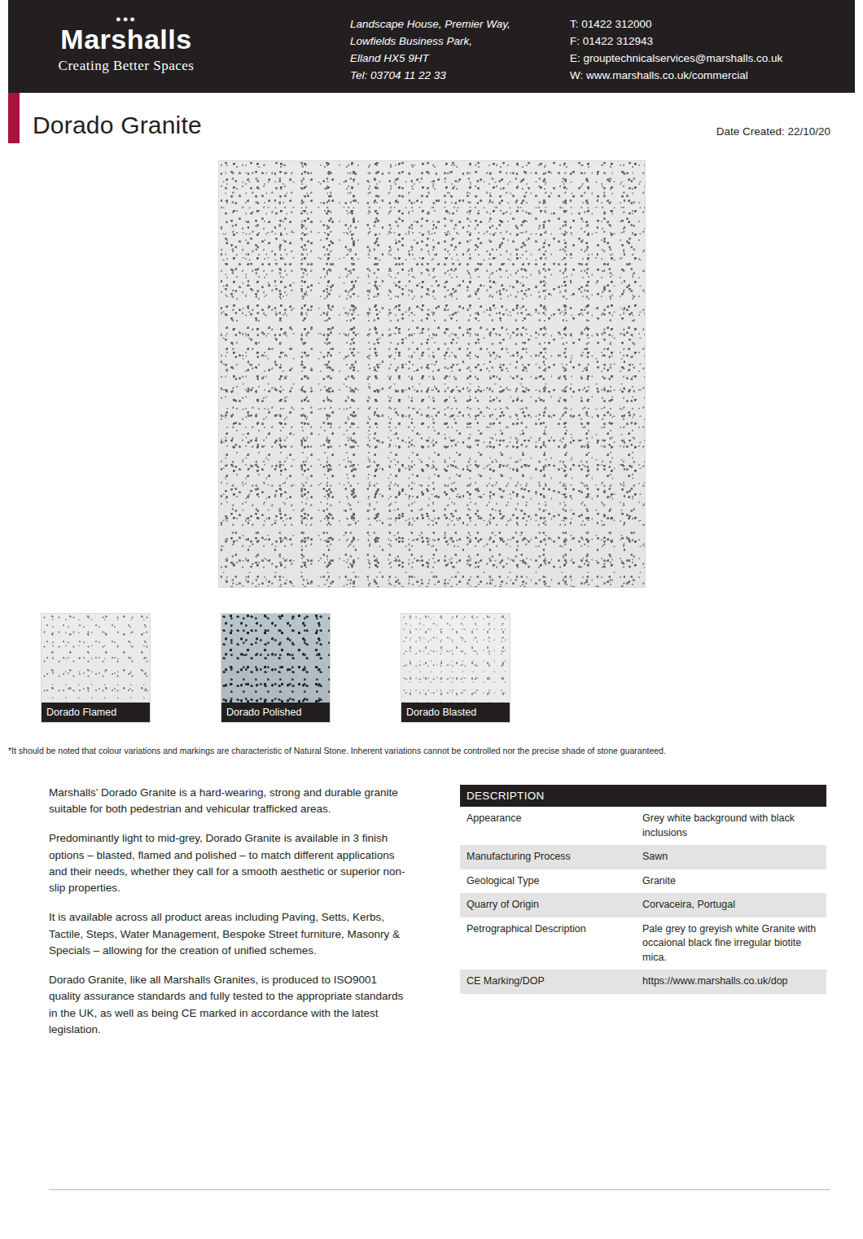●●●
Marshalls
Creating Better Spaces
Landscape House, Premier Way,
Lowfields Business Park,
Elland HX5 9HT
Tel: 03704 11 22 33
T: 01422 312000
F: 01422 312943
E: grouptechnicalservices@marshalls.co.uk
W: www.marshalls.co.uk/commercial
Dorado Granite
Date Created: 22/10/20
Dorado Flamed
Dorado Polished
Dorado Blasted
*It should be noted that colour variations and markings are characteristic of Natural Stone. Inherent variations cannot be controlled nor the precise shade of stone guaranteed.
Marshalls’ Dorado Granite is a hard-wearing, strong and durable granite suitable for both pedestrian and vehicular trafficked areas.
Predominantly light to mid-grey, Dorado Granite is available in 3 finish options – blasted, flamed and polished – to match different applications and their needs, whether they call for a smooth aesthetic or superior non-slip properties.
It is available across all product areas including Paving, Setts, Kerbs, Tactile, Steps, Water Management, Bespoke Street furniture, Masonry & Specials – allowing for the creation of unified schemes.
Dorado Granite, like all Marshalls Granites, is produced to ISO9001 quality assurance standards and fully tested to the appropriate standards in the UK, as well as being CE marked in accordance with the latest legislation.
DESCRIPTION
| Appearance | Grey white background with black inclusions |
| Manufacturing Process | Sawn |
| Geological Type | Granite |
| Quarry of Origin | Corvaceira, Portugal |
| Petrographical Description | Pale grey to greyish white Granite with occaional black fine irregular biotite mica. |
| CE Marking/DOP | https://www.marshalls.co.uk/dop |